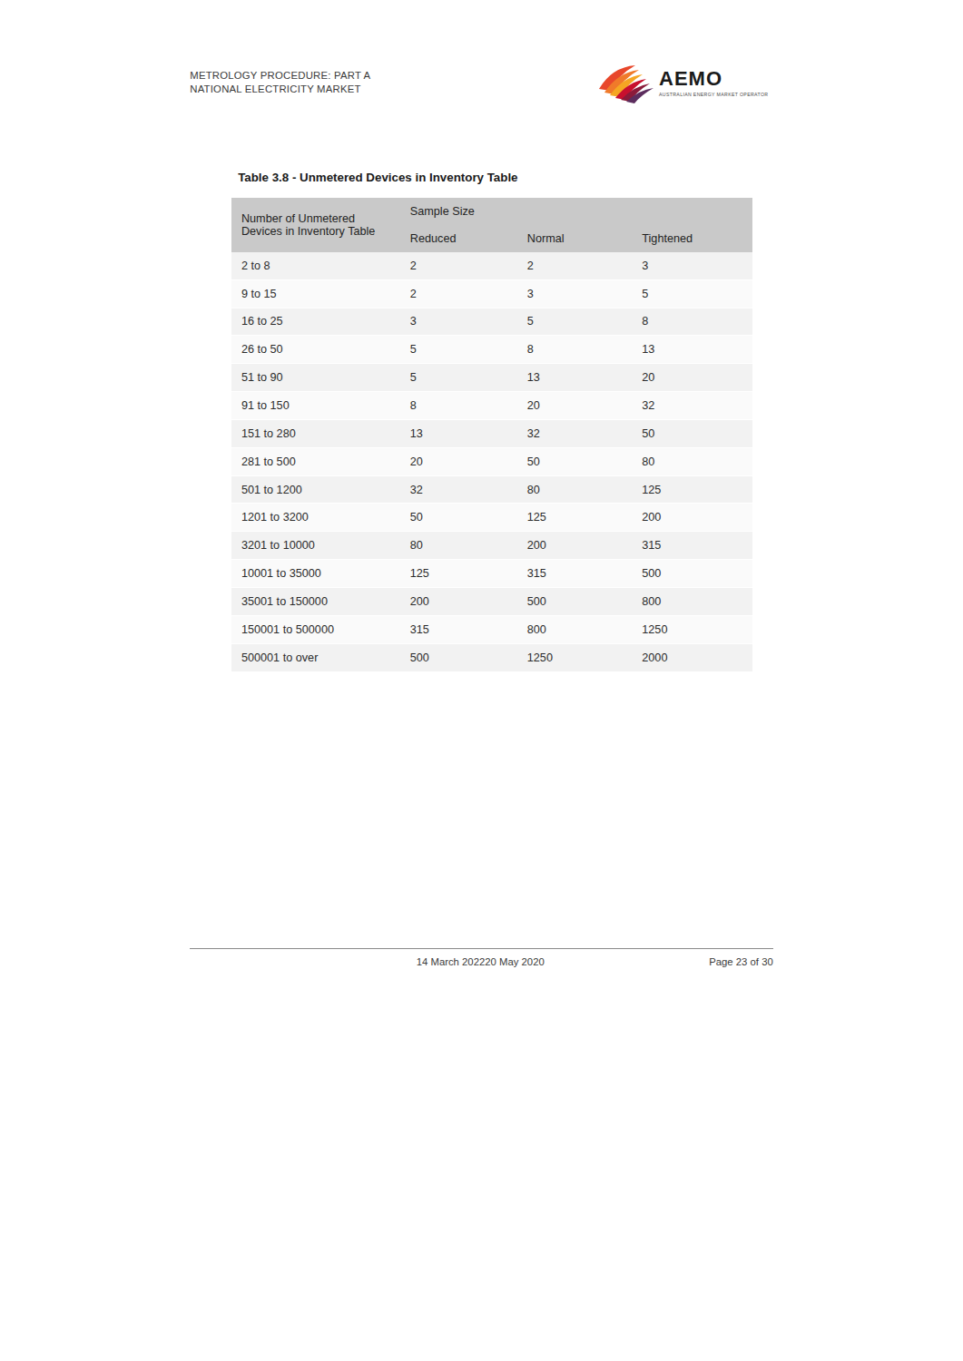METROLOGY PROCEDURE: PART A
NATIONAL ELECTRICITY MARKET
AEMO AUSTRALIAN ENERGY MARKET OPERATOR
Table 3.8 - Unmetered Devices in Inventory Table
| Number of Unmetered Devices in Inventory Table | Sample Size |
| --- | --- |
| Reduced | Normal | Tightened |
| 2 to 8 | 2 | 2 | 3 |
| 9 to 15 | 2 | 3 | 5 |
| 16 to 25 | 3 | 5 | 8 |
| 26 to 50 | 5 | 8 | 13 |
| 51 to 90 | 5 | 13 | 20 |
| 91 to 150 | 8 | 20 | 32 |
| 151 to 280 | 13 | 32 | 50 |
| 281 to 500 | 20 | 50 | 80 |
| 501 to 1200 | 32 | 80 | 125 |
| 1201 to 3200 | 50 | 125 | 200 |
| 3201 to 10000 | 80 | 200 | 315 |
| 10001 to 35000 | 125 | 315 | 500 |
| 35001 to 150000 | 200 | 500 | 800 |
| 150001 to 500000 | 315 | 800 | 1250 |
| 500001 to over | 500 | 1250 | 2000 |
14 March 202220 May 2020
Page 23 of 30